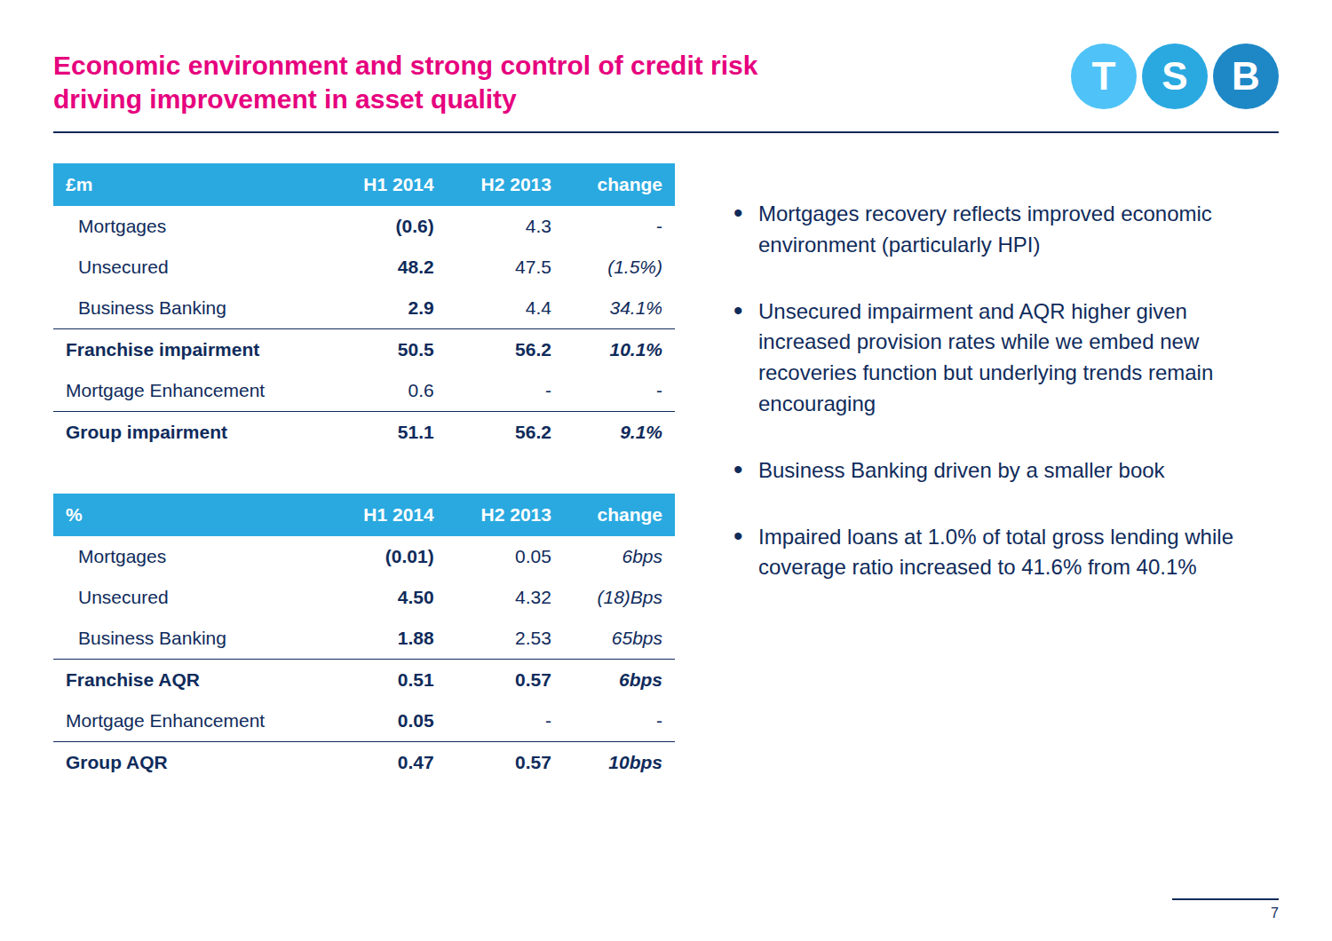Economic environment and strong control of credit risk
driving improvement in asset quality
TSB
| £m | H1 2014 | H2 2013 | change |
| --- | --- | --- | --- |
| Mortgages | (0.6) | 4.3 | - |
| Unsecured | 48.2 | 47.5 | (1.5%) |
| Business Banking | 2.9 | 4.4 | 34.1% |
| Franchise impairment | 50.5 | 56.2 | 10.1% |
| Mortgage Enhancement | 0.6 | - | - |
| Group impairment | 51.1 | 56.2 | 9.1% |
| % | H1 2014 | H2 2013 | change |
| --- | --- | --- | --- |
| Mortgages | (0.01) | 0.05 | 6bps |
| Unsecured | 4.50 | 4.32 | (18)Bps |
| Business Banking | 1.88 | 2.53 | 65bps |
| Franchise AQR | 0.51 | 0.57 | 6bps |
| Mortgage Enhancement | 0.05 | - | - |
| Group AQR | 0.47 | 0.57 | 10bps |
Mortgages recovery reflects improved economic environment (particularly HPI)
Unsecured impairment and AQR higher given increased provision rates while we embed new recoveries function but underlying trends remain encouraging
Business Banking driven by a smaller book
Impaired loans at 1.0% of total gross lending while coverage ratio increased to 41.6% from 40.1%
7